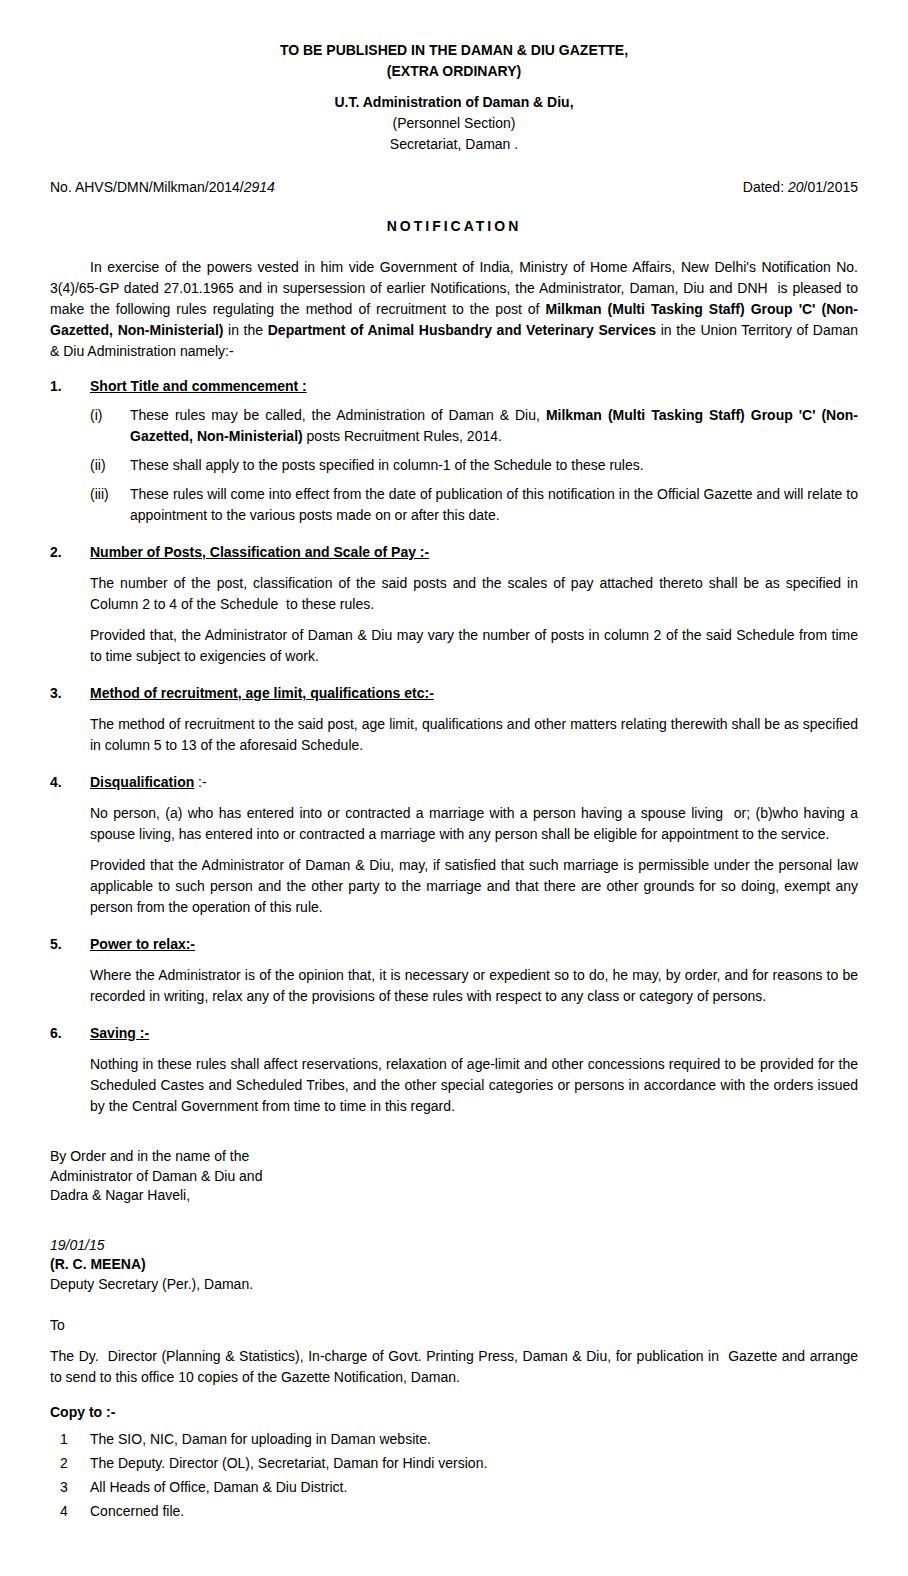TO BE PUBLISHED IN THE DAMAN & DIU GAZETTE,
(EXTRA ORDINARY)
U.T. Administration of Daman & Diu,
(Personnel Section)
Secretariat, Daman .
No. AHVS/DMN/Milkman/2014/2914 Dated: 20/01/2015
NOTIFICATION
In exercise of the powers vested in him vide Government of India, Ministry of Home Affairs, New Delhi's Notification No. 3(4)/65-GP dated 27.01.1965 and in supersession of earlier Notifications, the Administrator, Daman, Diu and DNH is pleased to make the following rules regulating the method of recruitment to the post of Milkman (Multi Tasking Staff) Group 'C' (Non-Gazetted, Non-Ministerial) in the Department of Animal Husbandry and Veterinary Services in the Union Territory of Daman & Diu Administration namely:-
Short Title and commencement :
These rules may be called, the Administration of Daman & Diu, Milkman (Multi Tasking Staff) Group 'C' (Non-Gazetted, Non-Ministerial) posts Recruitment Rules, 2014.
These shall apply to the posts specified in column-1 of the Schedule to these rules.
These rules will come into effect from the date of publication of this notification in the Official Gazette and will relate to appointment to the various posts made on or after this date.
Number of Posts, Classification and Scale of Pay :-
The number of the post, classification of the said posts and the scales of pay attached thereto shall be as specified in Column 2 to 4 of the Schedule to these rules.
Provided that, the Administrator of Daman & Diu may vary the number of posts in column 2 of the said Schedule from time to time subject to exigencies of work.
Method of recruitment, age limit, qualifications etc:-
The method of recruitment to the said post, age limit, qualifications and other matters relating therewith shall be as specified in column 5 to 13 of the aforesaid Schedule.
Disqualification :-
No person, (a) who has entered into or contracted a marriage with a person having a spouse living or; (b)who having a spouse living, has entered into or contracted a marriage with any person shall be eligible for appointment to the service.
Provided that the Administrator of Daman & Diu, may, if satisfied that such marriage is permissible under the personal law applicable to such person and the other party to the marriage and that there are other grounds for so doing, exempt any person from the operation of this rule.
Power to relax:-
Where the Administrator is of the opinion that, it is necessary or expedient so to do, he may, by order, and for reasons to be recorded in writing, relax any of the provisions of these rules with respect to any class or category of persons.
Saving :-
Nothing in these rules shall affect reservations, relaxation of age-limit and other concessions required to be provided for the Scheduled Castes and Scheduled Tribes, and the other special categories or persons in accordance with the orders issued by the Central Government from time to time in this regard.
By Order and in the name of the
Administrator of Daman & Diu and
Dadra & Nagar Haveli,
19/01/15
(R. C. MEENA)
Deputy Secretary (Per.), Daman.
To
The Dy. Director (Planning & Statistics), In-charge of Govt. Printing Press, Daman & Diu, for publication in Gazette and arrange to send to this office 10 copies of the Gazette Notification, Daman.
Copy to :-
The SIO, NIC, Daman for uploading in Daman website.
The Deputy. Director (OL), Secretariat, Daman for Hindi version.
All Heads of Office, Daman & Diu District.
Concerned file.